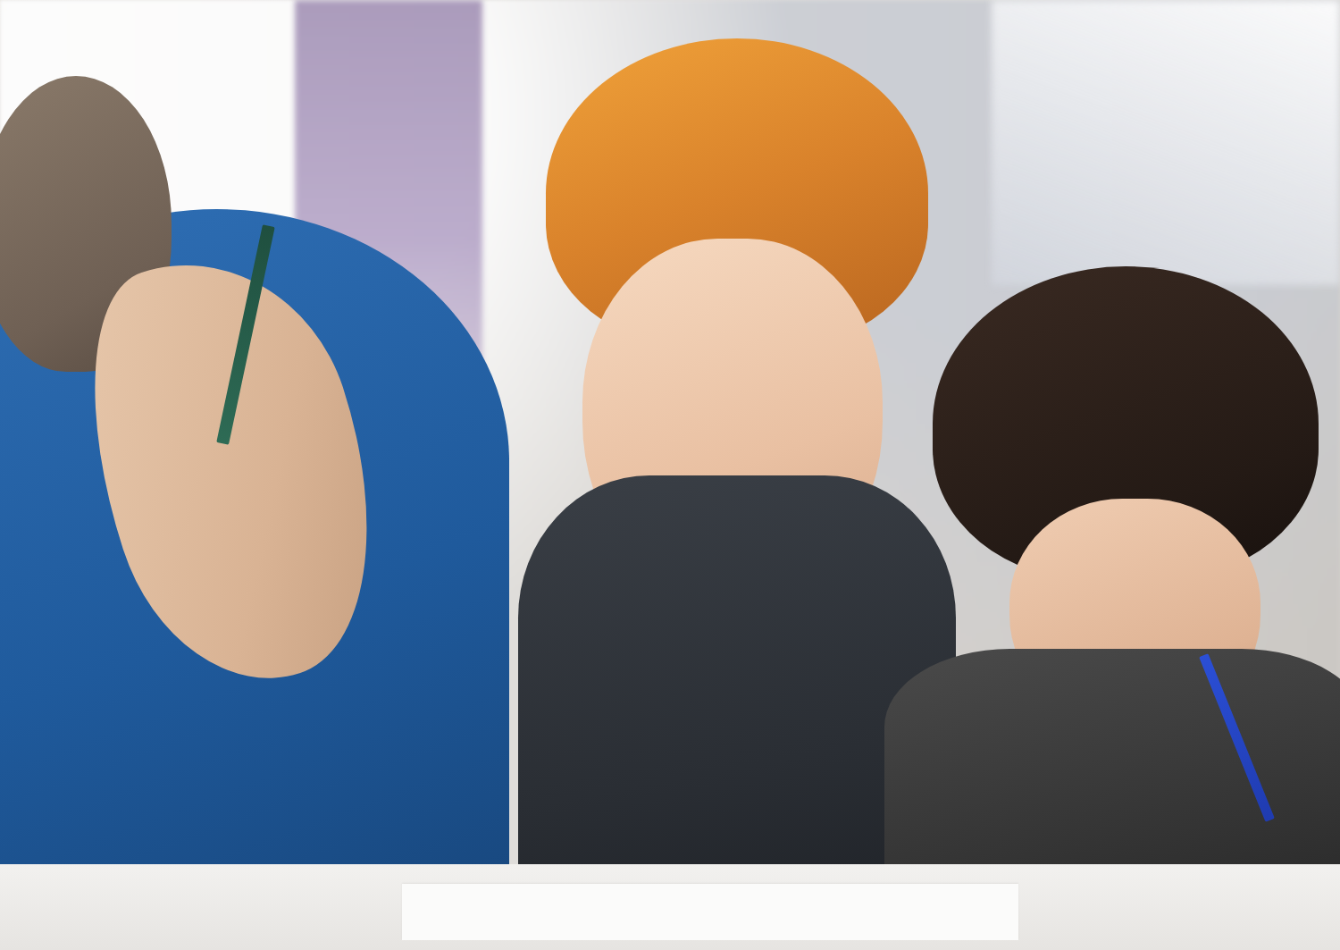Three students collaborating at a desk, one gesturing with a pencil while another writes with a blue pen.